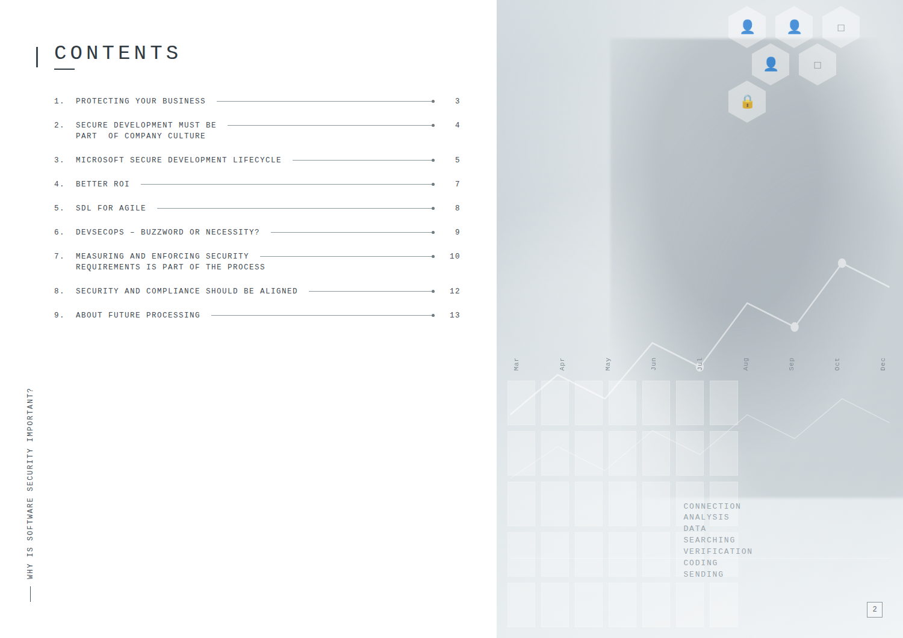CONTENTS
1. PROTECTING YOUR BUSINESS 3
2. SECURE DEVELOPMENT MUST BE 4
PART OF COMPANY CULTURE
3. MICROSOFT SECURE DEVELOPMENT LIFECYCLE 5
4. BETTER ROI 7
5. SDL FOR AGILE 8
6. DEVSECOPS – BUZZWORD OR NECESSITY? 9
7. MEASURING AND ENFORCING SECURITY 10
REQUIREMENTS IS PART OF THE PROCESS
8. SECURITY AND COMPLIANCE SHOULD BE ALIGNED 12
9. ABOUT FUTURE PROCESSING 13
WHY IS SOFTWARE SECURITY IMPORTANT?
👤
👤
☐
👤
☐
🔒
Mar Apr May Jun Jul Aug Sep Oct Dec
CONNECTION
ANALYSIS
DATA
SEARCHING
VERIFICATION
CODING
SENDING
2